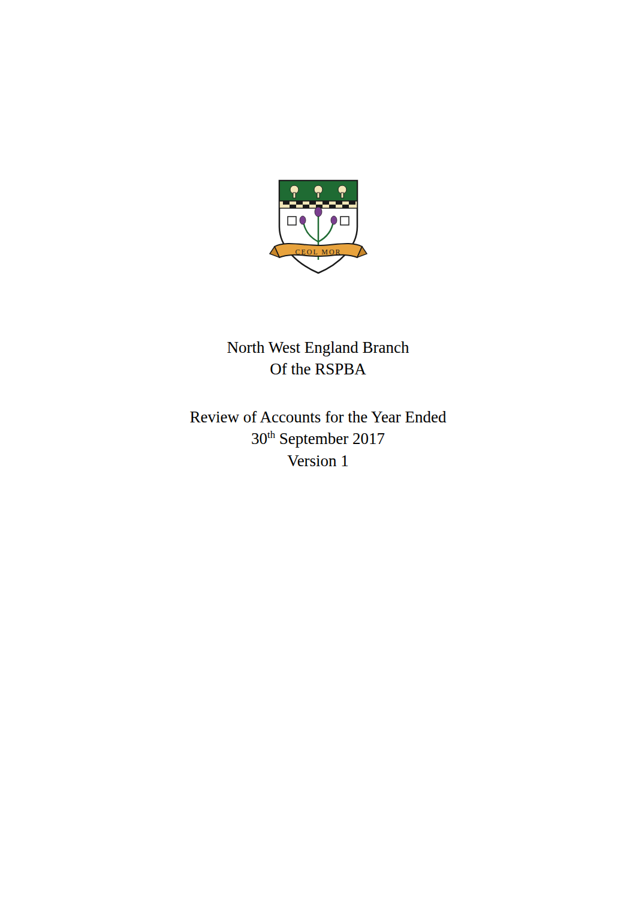CEOL MOR
North West England Branch
Of the RSPBA
Review of Accounts for the Year Ended
30th September 2017
Version 1